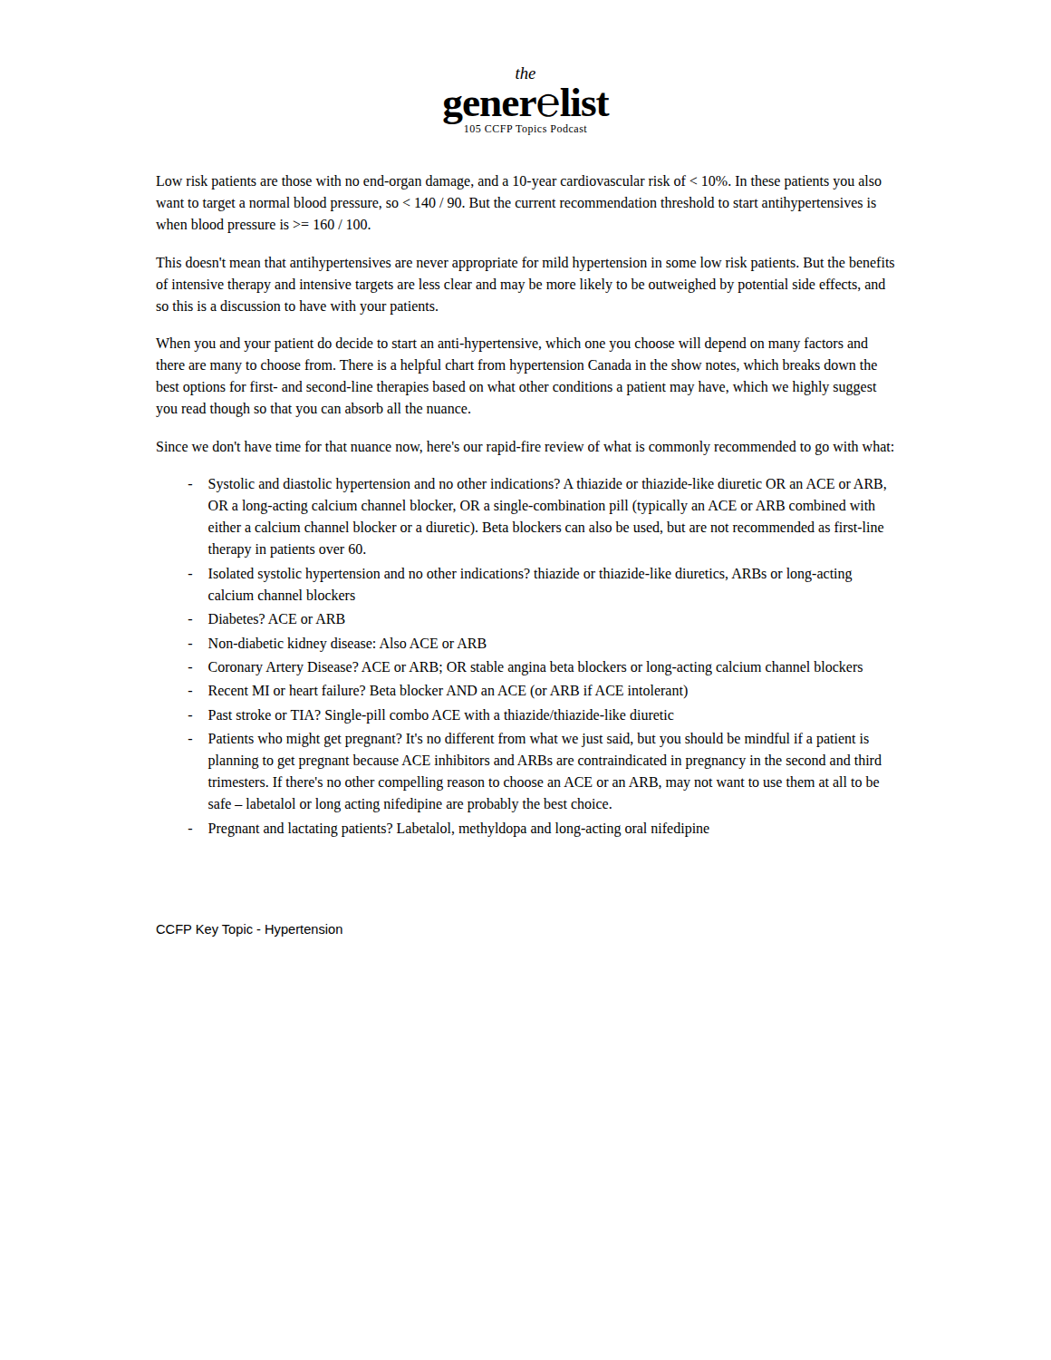the
gener℮list
105 CCFP Topics Podcast
Low risk patients are those with no end-organ damage, and a 10-year cardiovascular risk of < 10%. In these patients you also want to target a normal blood pressure, so < 140 / 90. But the current recommendation threshold to start antihypertensives is when blood pressure is >= 160 / 100.
This doesn't mean that antihypertensives are never appropriate for mild hypertension in some low risk patients. But the benefits of intensive therapy and intensive targets are less clear and may be more likely to be outweighed by potential side effects, and so this is a discussion to have with your patients.
When you and your patient do decide to start an anti-hypertensive, which one you choose will depend on many factors and there are many to choose from. There is a helpful chart from hypertension Canada in the show notes, which breaks down the best options for first- and second-line therapies based on what other conditions a patient may have, which we highly suggest you read though so that you can absorb all the nuance.
Since we don't have time for that nuance now, here's our rapid-fire review of what is commonly recommended to go with what:
Systolic and diastolic hypertension and no other indications? A thiazide or thiazide-like diuretic OR an ACE or ARB, OR a long-acting calcium channel blocker, OR a single-combination pill (typically an ACE or ARB combined with either a calcium channel blocker or a diuretic). Beta blockers can also be used, but are not recommended as first-line therapy in patients over 60.
Isolated systolic hypertension and no other indications? thiazide or thiazide-like diuretics, ARBs or long-acting calcium channel blockers
Diabetes? ACE or ARB
Non-diabetic kidney disease: Also ACE or ARB
Coronary Artery Disease? ACE or ARB; OR stable angina beta blockers or long-acting calcium channel blockers
Recent MI or heart failure? Beta blocker AND an ACE (or ARB if ACE intolerant)
Past stroke or TIA? Single-pill combo ACE with a thiazide/thiazide-like diuretic
Patients who might get pregnant? It's no different from what we just said, but you should be mindful if a patient is planning to get pregnant because ACE inhibitors and ARBs are contraindicated in pregnancy in the second and third trimesters. If there's no other compelling reason to choose an ACE or an ARB, may not want to use them at all to be safe – labetalol or long acting nifedipine are probably the best choice.
Pregnant and lactating patients? Labetalol, methyldopa and long-acting oral nifedipine
CCFP Key Topic - Hypertension